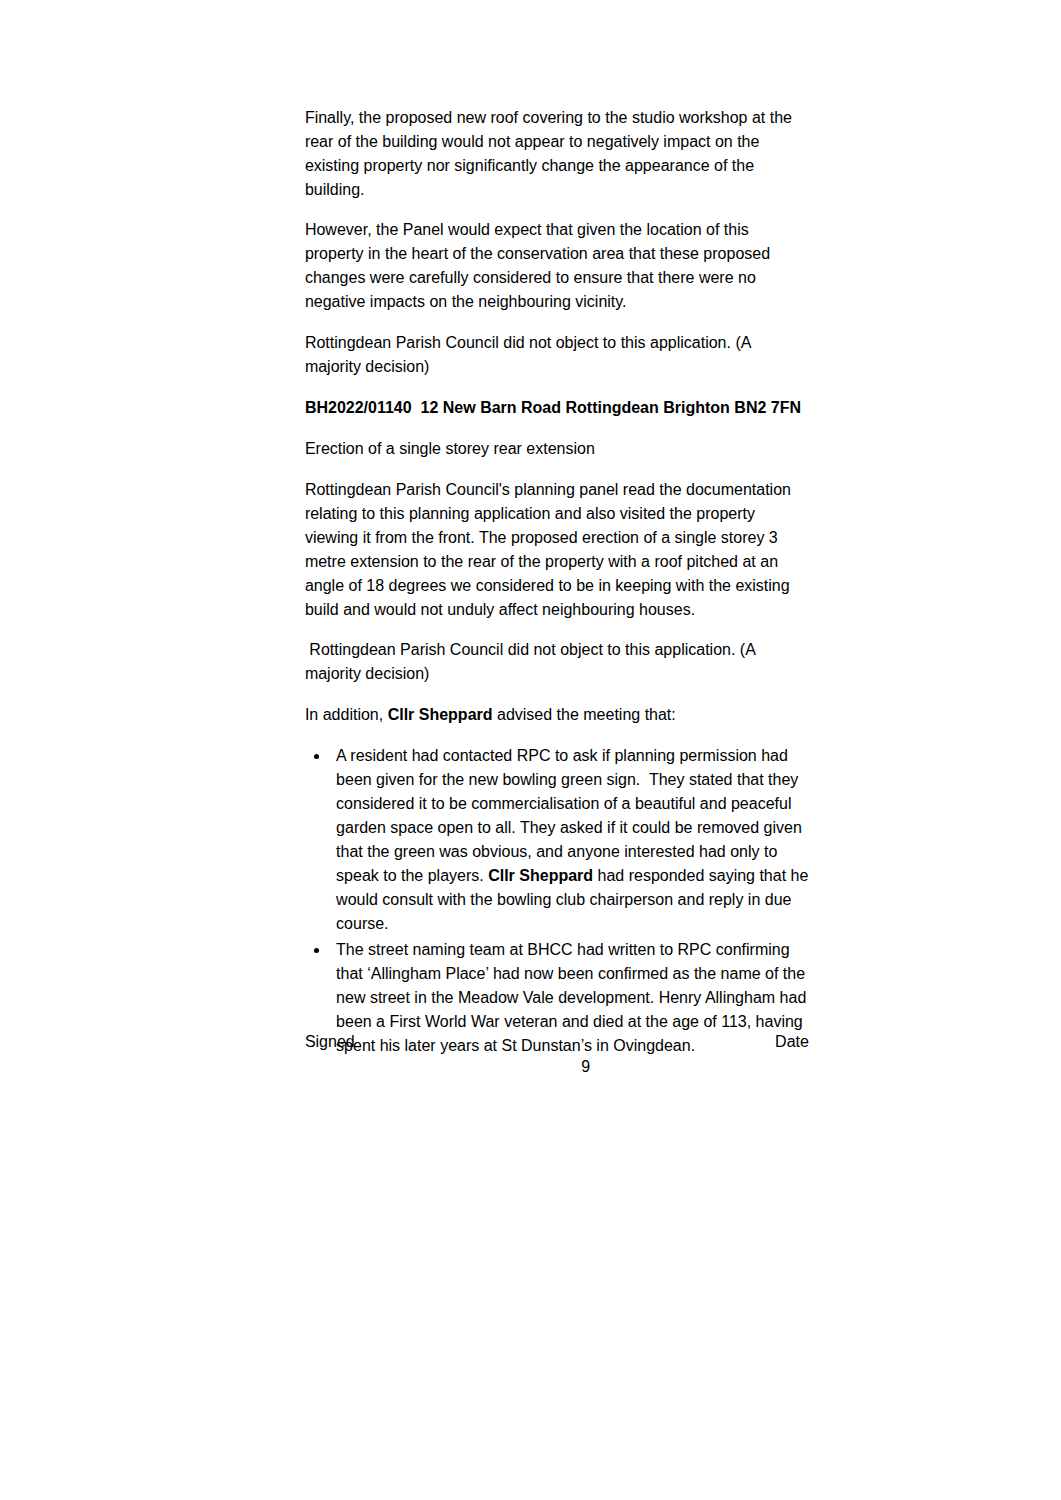Finally, the proposed new roof covering to the studio workshop at the rear of the building would not appear to negatively impact on the existing property nor significantly change the appearance of the building.
However, the Panel would expect that given the location of this property in the heart of the conservation area that these proposed changes were carefully considered to ensure that there were no negative impacts on the neighbouring vicinity.
Rottingdean Parish Council did not object to this application. (A majority decision)
BH2022/01140 12 New Barn Road Rottingdean Brighton BN2 7FN
Erection of a single storey rear extension
Rottingdean Parish Council's planning panel read the documentation relating to this planning application and also visited the property viewing it from the front. The proposed erection of a single storey 3 metre extension to the rear of the property with a roof pitched at an angle of 18 degrees we considered to be in keeping with the existing build and would not unduly affect neighbouring houses.
Rottingdean Parish Council did not object to this application. (A majority decision)
In addition, Cllr Sheppard advised the meeting that:
A resident had contacted RPC to ask if planning permission had been given for the new bowling green sign. They stated that they considered it to be commercialisation of a beautiful and peaceful garden space open to all. They asked if it could be removed given that the green was obvious, and anyone interested had only to speak to the players. Cllr Sheppard had responded saying that he would consult with the bowling club chairperson and reply in due course.
The street naming team at BHCC had written to RPC confirming that ‘Allingham Place’ had now been confirmed as the name of the new street in the Meadow Vale development. Henry Allingham had been a First World War veteran and died at the age of 113, having spent his later years at St Dunstan’s in Ovingdean.
Signed Date
9